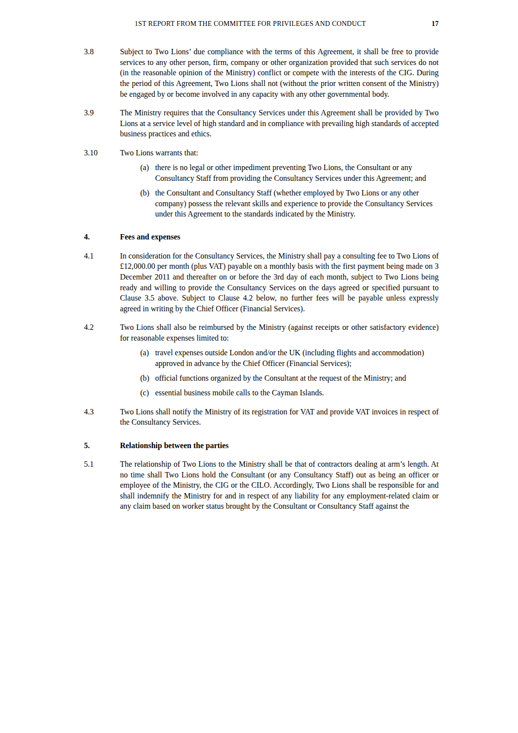1st Report from the Committee for Privileges and Conduct 17
3.8 Subject to Two Lions’ due compliance with the terms of this Agreement, it shall be free to provide services to any other person, firm, company or other organization provided that such services do not (in the reasonable opinion of the Ministry) conflict or compete with the interests of the CIG. During the period of this Agreement, Two Lions shall not (without the prior written consent of the Ministry) be engaged by or become involved in any capacity with any other governmental body.
3.9 The Ministry requires that the Consultancy Services under this Agreement shall be provided by Two Lions at a service level of high standard and in compliance with prevailing high standards of accepted business practices and ethics.
3.10 Two Lions warrants that:
(a) there is no legal or other impediment preventing Two Lions, the Consultant or any Consultancy Staff from providing the Consultancy Services under this Agreement; and
(b) the Consultant and Consultancy Staff (whether employed by Two Lions or any other company) possess the relevant skills and experience to provide the Consultancy Services under this Agreement to the standards indicated by the Ministry.
4. Fees and expenses
4.1 In consideration for the Consultancy Services, the Ministry shall pay a consulting fee to Two Lions of £12,000.00 per month (plus VAT) payable on a monthly basis with the first payment being made on 3 December 2011 and thereafter on or before the 3rd day of each month, subject to Two Lions being ready and willing to provide the Consultancy Services on the days agreed or specified pursuant to Clause 3.5 above. Subject to Clause 4.2 below, no further fees will be payable unless expressly agreed in writing by the Chief Officer (Financial Services).
4.2 Two Lions shall also be reimbursed by the Ministry (against receipts or other satisfactory evidence) for reasonable expenses limited to:
(a) travel expenses outside London and/or the UK (including flights and accommodation) approved in advance by the Chief Officer (Financial Services);
(b) official functions organized by the Consultant at the request of the Ministry; and
(c) essential business mobile calls to the Cayman Islands.
4.3 Two Lions shall notify the Ministry of its registration for VAT and provide VAT invoices in respect of the Consultancy Services.
5. Relationship between the parties
5.1 The relationship of Two Lions to the Ministry shall be that of contractors dealing at arm’s length. At no time shall Two Lions hold the Consultant (or any Consultancy Staff) out as being an officer or employee of the Ministry, the CIG or the CILO. Accordingly, Two Lions shall be responsible for and shall indemnify the Ministry for and in respect of any liability for any employment-related claim or any claim based on worker status brought by the Consultant or Consultancy Staff against the